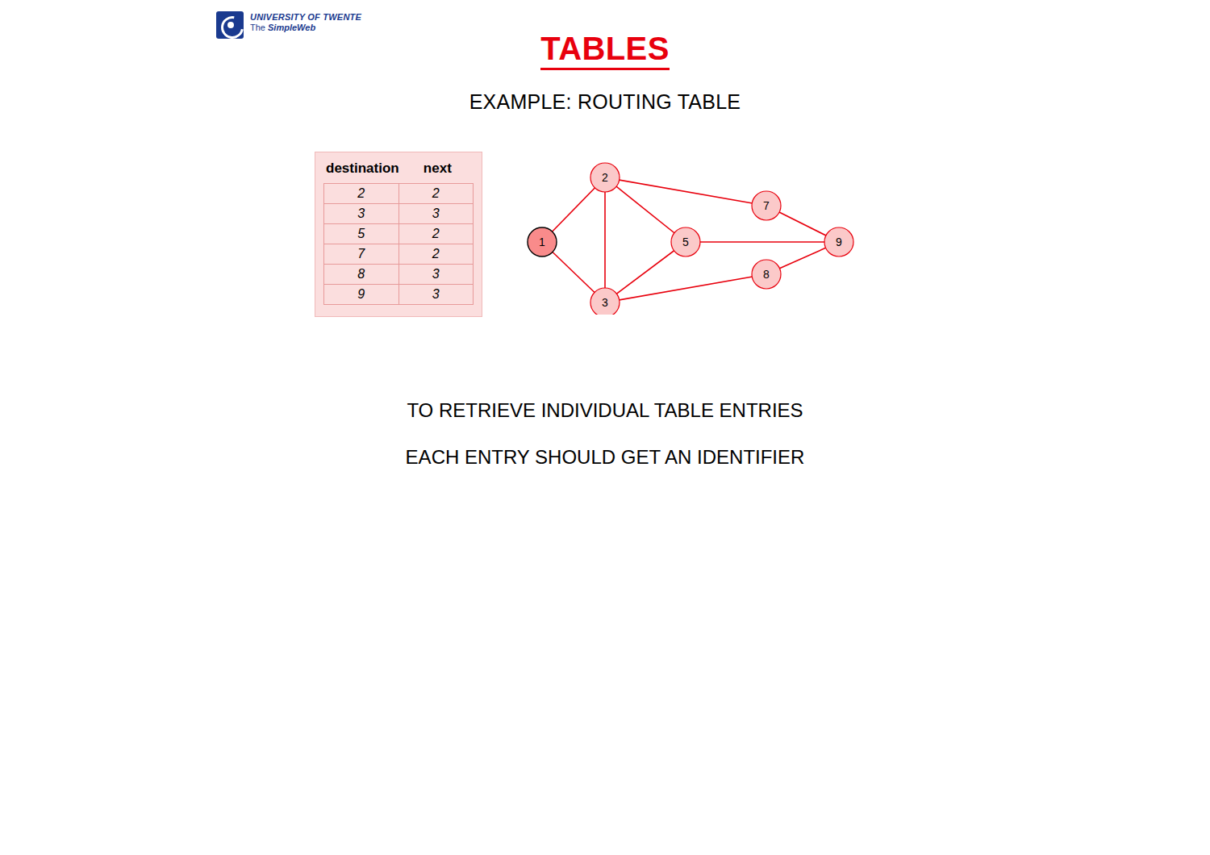UNIVERSITY OF TWENTE
The SimpleWeb
TABLES
EXAMPLE: ROUTING TABLE
destination
next
| 2 | 2 |
| 3 | 3 |
| 5 | 2 |
| 7 | 2 |
| 8 | 3 |
| 9 | 3 |
1 2 3 5 7 8 9
TO RETRIEVE INDIVIDUAL TABLE ENTRIES
EACH ENTRY SHOULD GET AN IDENTIFIER